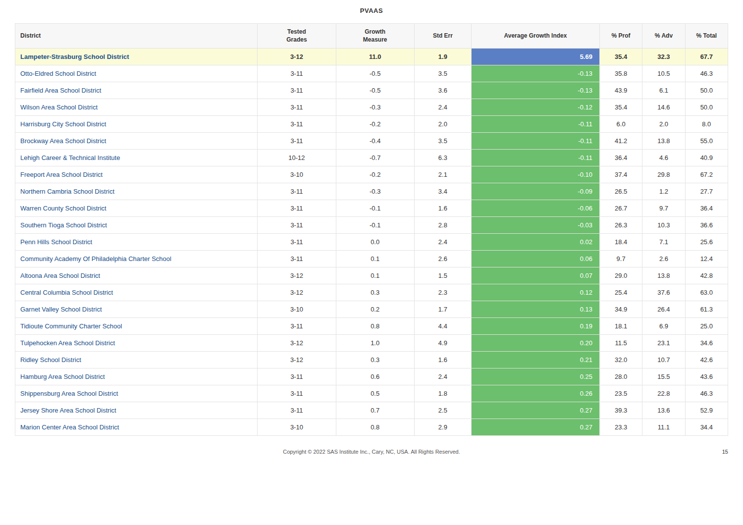PVAAS
District growth and proficiency
| District | Tested Grades | Growth Measure | Std Err | Average Growth Index | % Prof | % Adv | % Total |
| --- | --- | --- | --- | --- | --- | --- | --- |
| Lampeter-Strasburg School District | 3-12 | 11.0 | 1.9 | 5.69 | 35.4 | 32.3 | 67.7 |
| Otto-Eldred School District | 3-11 | -0.5 | 3.5 | -0.13 | 35.8 | 10.5 | 46.3 |
| Fairfield Area School District | 3-11 | -0.5 | 3.6 | -0.13 | 43.9 | 6.1 | 50.0 |
| Wilson Area School District | 3-11 | -0.3 | 2.4 | -0.12 | 35.4 | 14.6 | 50.0 |
| Harrisburg City School District | 3-11 | -0.2 | 2.0 | -0.11 | 6.0 | 2.0 | 8.0 |
| Brockway Area School District | 3-11 | -0.4 | 3.5 | -0.11 | 41.2 | 13.8 | 55.0 |
| Lehigh Career & Technical Institute | 10-12 | -0.7 | 6.3 | -0.11 | 36.4 | 4.6 | 40.9 |
| Freeport Area School District | 3-10 | -0.2 | 2.1 | -0.10 | 37.4 | 29.8 | 67.2 |
| Northern Cambria School District | 3-11 | -0.3 | 3.4 | -0.09 | 26.5 | 1.2 | 27.7 |
| Warren County School District | 3-11 | -0.1 | 1.6 | -0.06 | 26.7 | 9.7 | 36.4 |
| Southern Tioga School District | 3-11 | -0.1 | 2.8 | -0.03 | 26.3 | 10.3 | 36.6 |
| Penn Hills School District | 3-11 | 0.0 | 2.4 | 0.02 | 18.4 | 7.1 | 25.6 |
| Community Academy Of Philadelphia Charter School | 3-11 | 0.1 | 2.6 | 0.06 | 9.7 | 2.6 | 12.4 |
| Altoona Area School District | 3-12 | 0.1 | 1.5 | 0.07 | 29.0 | 13.8 | 42.8 |
| Central Columbia School District | 3-12 | 0.3 | 2.3 | 0.12 | 25.4 | 37.6 | 63.0 |
| Garnet Valley School District | 3-10 | 0.2 | 1.7 | 0.13 | 34.9 | 26.4 | 61.3 |
| Tidioute Community Charter School | 3-11 | 0.8 | 4.4 | 0.19 | 18.1 | 6.9 | 25.0 |
| Tulpehocken Area School District | 3-12 | 1.0 | 4.9 | 0.20 | 11.5 | 23.1 | 34.6 |
| Ridley School District | 3-12 | 0.3 | 1.6 | 0.21 | 32.0 | 10.7 | 42.6 |
| Hamburg Area School District | 3-11 | 0.6 | 2.4 | 0.25 | 28.0 | 15.5 | 43.6 |
| Shippensburg Area School District | 3-11 | 0.5 | 1.8 | 0.26 | 23.5 | 22.8 | 46.3 |
| Jersey Shore Area School District | 3-11 | 0.7 | 2.5 | 0.27 | 39.3 | 13.6 | 52.9 |
| Marion Center Area School District | 3-10 | 0.8 | 2.9 | 0.27 | 23.3 | 11.1 | 34.4 |
Copyright © 2022 SAS Institute Inc., Cary, NC, USA. All Rights Reserved. 15